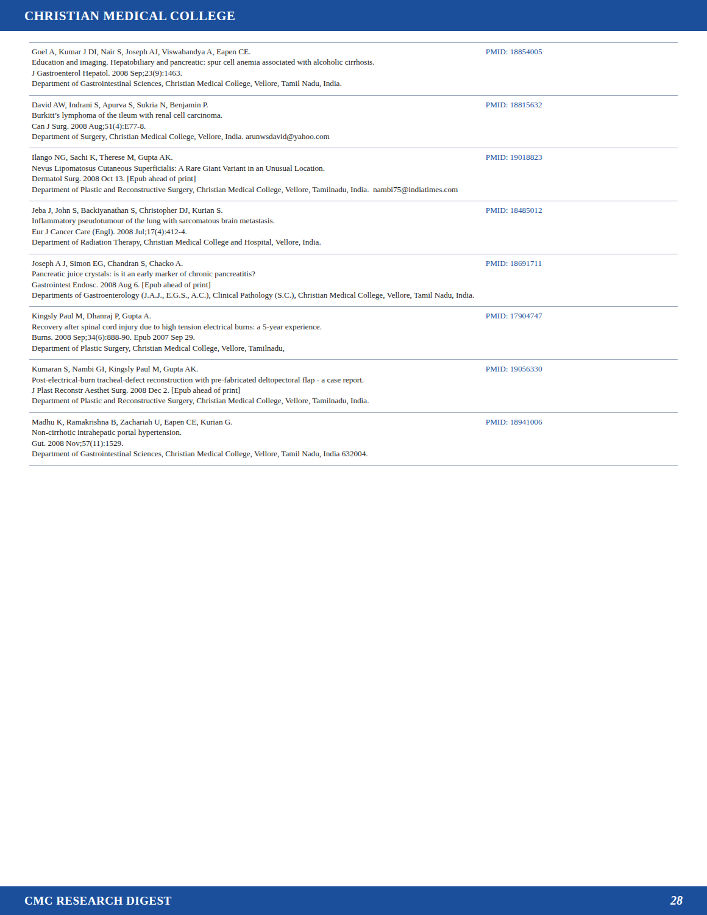Christian Medical College
| Goel A, Kumar J DI, Nair S, Joseph AJ, Viswabandya A, Eapen CE. Education and imaging. Hepatobiliary and pancreatic: spur cell anemia associated with alcoholic cirrhosis. J Gastroenterol Hepatol. 2008 Sep;23(9):1463. Department of Gastrointestinal Sciences, Christian Medical College, Vellore, Tamil Nadu, India. | PMID: 18854005 |
| David AW, Indrani S, Apurva S, Sukria N, Benjamin P. Burkitt’s lymphoma of the ileum with renal cell carcinoma. Can J Surg. 2008 Aug;51(4):E77-8. Department of Surgery, Christian Medical College, Vellore, India. arunwsdavid@yahoo.com | PMID: 18815632 |
| Ilango NG, Sachi K, Therese M, Gupta AK. Nevus Lipomatosus Cutaneous Superficialis: A Rare Giant Variant in an Unusual Location. Dermatol Surg. 2008 Oct 13. [Epub ahead of print] Department of Plastic and Reconstructive Surgery, Christian Medical College, Vellore, Tamilnadu, India. nambi75@indiatimes.com | PMID: 19018823 |
| Jeba J, John S, Backiyanathan S, Christopher DJ, Kurian S. Inflammatory pseudotumour of the lung with sarcomatous brain metastasis. Eur J Cancer Care (Engl). 2008 Jul;17(4):412-4. Department of Radiation Therapy, Christian Medical College and Hospital, Vellore, India. | PMID: 18485012 |
| Joseph A J, Simon EG, Chandran S, Chacko A. Pancreatic juice crystals: is it an early marker of chronic pancreatitis? Gastrointest Endosc. 2008 Aug 6. [Epub ahead of print] Departments of Gastroenterology (J.A.J., E.G.S., A.C.), Clinical Pathology (S.C.), Christian Medical College, Vellore, Tamil Nadu, India. | PMID: 18691711 |
| Kingsly Paul M, Dhanraj P, Gupta A. Recovery after spinal cord injury due to high tension electrical burns: a 5-year experience. Burns. 2008 Sep;34(6):888-90. Epub 2007 Sep 29. Department of Plastic Surgery, Christian Medical College, Vellore, Tamilnadu, | PMID: 17904747 |
| Kumaran S, Nambi GI, Kingsly Paul M, Gupta AK. Post-electrical-burn tracheal-defect reconstruction with pre-fabricated deltopectoral flap - a case report. J Plast Reconstr Aesthet Surg. 2008 Dec 2. [Epub ahead of print] Department of Plastic and Reconstructive Surgery, Christian Medical College, Vellore, Tamilnadu, India. | PMID: 19056330 |
| Madhu K, Ramakrishna B, Zachariah U, Eapen CE, Kurian G. Non-cirrhotic intrahepatic portal hypertension. Gut. 2008 Nov;57(11):1529. Department of Gastrointestinal Sciences, Christian Medical College, Vellore, Tamil Nadu, India 632004. | PMID: 18941006 |
CMC Research Digest
28